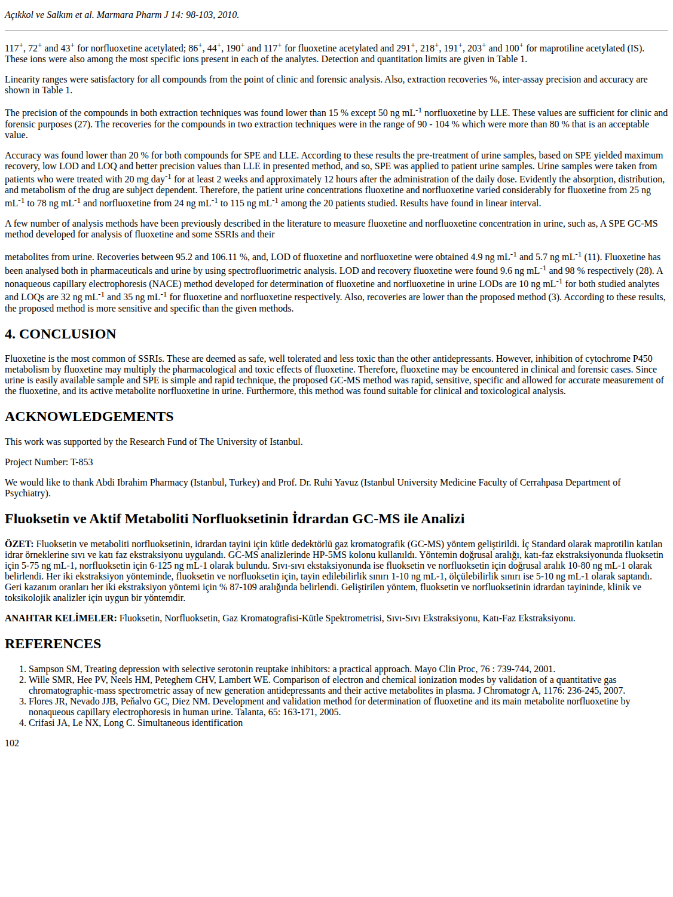Açıkkol ve Salkım et al. Marmara Pharm J 14: 98-103, 2010.
117+, 72+ and 43+ for norfluoxetine acetylated; 86+, 44+, 190+ and 117+ for fluoxetine acetylated and 291+, 218+, 191+, 203+ and 100+ for maprotiline acetylated (IS). These ions were also among the most specific ions present in each of the analytes. Detection and quantitation limits are given in Table 1.
Linearity ranges were satisfactory for all compounds from the point of clinic and forensic analysis. Also, extraction recoveries %, inter-assay precision and accuracy are shown in Table 1.
The precision of the compounds in both extraction techniques was found lower than 15 % except 50 ng mL-1 norfluoxetine by LLE. These values are sufficient for clinic and forensic purposes (27). The recoveries for the compounds in two extraction techniques were in the range of 90 - 104 % which were more than 80 % that is an acceptable value.
Accuracy was found lower than 20 % for both compounds for SPE and LLE. According to these results the pre-treatment of urine samples, based on SPE yielded maximum recovery, low LOD and LOQ and better precision values than LLE in presented method, and so, SPE was applied to patient urine samples. Urine samples were taken from patients who were treated with 20 mg day-1 for at least 2 weeks and approximately 12 hours after the administration of the daily dose. Evidently the absorption, distribution, and metabolism of the drug are subject dependent. Therefore, the patient urine concentrations fluoxetine and norfluoxetine varied considerably for fluoxetine from 25 ng mL-1 to 78 ng mL-1 and norfluoxetine from 24 ng mL-1 to 115 ng mL-1 among the 20 patients studied. Results have found in linear interval.
A few number of analysis methods have been previously described in the literature to measure fluoxetine and norfluoxetine concentration in urine, such as, A SPE GC-MS method developed for analysis of fluoxetine and some SSRIs and their
metabolites from urine. Recoveries between 95.2 and 106.11 %, and, LOD of fluoxetine and norfluoxetine were obtained 4.9 ng mL-1 and 5.7 ng mL-1 (11). Fluoxetine has been analysed both in pharmaceuticals and urine by using spectrofluorimetric analysis. LOD and recovery fluoxetine were found 9.6 ng mL-1 and 98 % respectively (28). A nonaqueous capillary electrophoresis (NACE) method developed for determination of fluoxetine and norfluoxetine in urine LODs are 10 ng mL-1 for both studied analytes and LOQs are 32 ng mL-1 and 35 ng mL-1 for fluoxetine and norfluoxetine respectively. Also, recoveries are lower than the proposed method (3). According to these results, the proposed method is more sensitive and specific than the given methods.
4. CONCLUSION
Fluoxetine is the most common of SSRIs. These are deemed as safe, well tolerated and less toxic than the other antidepressants. However, inhibition of cytochrome P450 metabolism by fluoxetine may multiply the pharmacological and toxic effects of fluoxetine. Therefore, fluoxetine may be encountered in clinical and forensic cases. Since urine is easily available sample and SPE is simple and rapid technique, the proposed GC-MS method was rapid, sensitive, specific and allowed for accurate measurement of the fluoxetine, and its active metabolite norfluoxetine in urine. Furthermore, this method was found suitable for clinical and toxicological analysis.
ACKNOWLEDGEMENTS
This work was supported by the Research Fund of The University of Istanbul.
Project Number: T-853
We would like to thank Abdi Ibrahim Pharmacy (Istanbul, Turkey) and Prof. Dr. Ruhi Yavuz (Istanbul University Medicine Faculty of Cerrahpasa Department of Psychiatry).
Fluoksetin ve Aktif Metaboliti Norfluoksetinin İdrardan GC-MS ile Analizi
ÖZET: Fluoksetin ve metaboliti norfluoksetinin, idrardan tayini için kütle dedektörlü gaz kromatografik (GC-MS) yöntem geliştirildi. İç Standard olarak maprotilin katılan idrar örneklerine sıvı ve katı faz ekstraksiyonu uygulandı. GC-MS analizlerinde HP-5MS kolonu kullanıldı. Yöntemin doğrusal aralığı, katı-faz ekstraksiyonunda fluoksetin için 5-75 ng mL-1, norfluoksetin için 6-125 ng mL-1 olarak bulundu. Sıvı-sıvı ekstaksiyonunda ise fluoksetin ve norfluoksetin için doğrusal aralık 10-80 ng mL-1 olarak belirlendi. Her iki ekstraksiyon yönteminde, fluoksetin ve norfluoksetin için, tayin edilebilirlik sınırı 1-10 ng mL-1, ölçülebilirlik sınırı ise 5-10 ng mL-1 olarak saptandı. Geri kazanım oranları her iki ekstraksiyon yöntemi için % 87-109 aralığında belirlendi. Geliştirilen yöntem, fluoksetin ve norfluoksetinin idrardan tayininde, klinik ve toksikolojik analizler için uygun bir yöntemdir.
ANAHTAR KELİMELER: Fluoksetin, Norfluoksetin, Gaz Kromatografisi-Kütle Spektrometrisi, Sıvı-Sıvı Ekstraksiyonu, Katı-Faz Ekstraksiyonu.
REFERENCES
Sampson SM, Treating depression with selective serotonin reuptake inhibitors: a practical approach. Mayo Clin Proc, 76 : 739-744, 2001.
Wille SMR, Hee PV, Neels HM, Peteghem CHV, Lambert WE. Comparison of electron and chemical ionization modes by validation of a quantitative gas chromatographic-mass spectrometric assay of new generation antidepressants and their active metabolites in plasma. J Chromatogr A, 1176: 236-245, 2007.
Flores JR, Nevado JJB, Peňalvo GC, Diez NM. Development and validation method for determination of fluoxetine and its main metabolite norfluoxetine by nonaqueous capillary electrophoresis in human urine. Talanta, 65: 163-171, 2005.
Crifasi JA, Le NX, Long C. Simultaneous identification
102